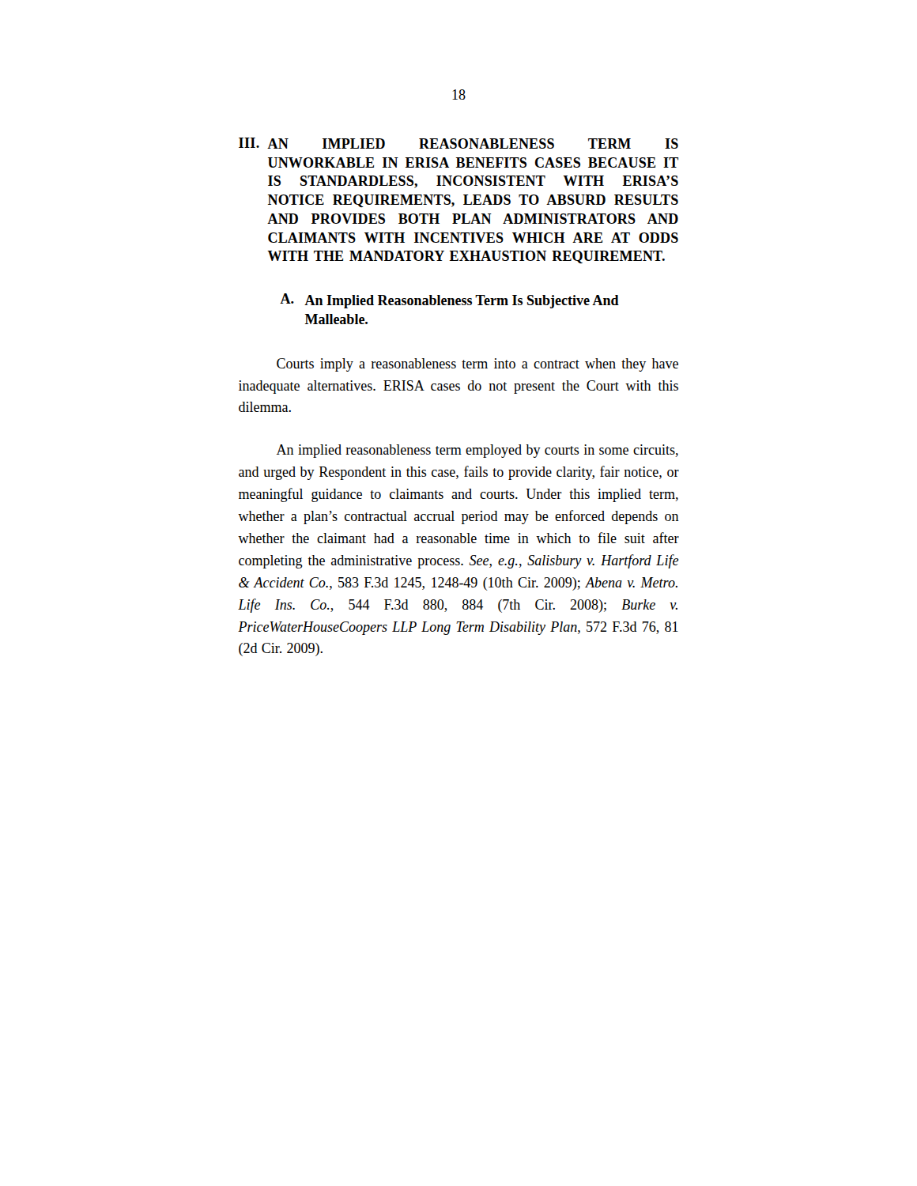18
III.
AN IMPLIED REASONABLENESS TERM IS UNWORKABLE IN ERISA BENEFITS CASES BECAUSE IT IS STANDARDLESS, INCONSISTENT WITH ERISA’S NOTICE REQUIREMENTS, LEADS TO ABSURD RESULTS AND PROVIDES BOTH PLAN ADMINISTRATORS AND CLAIMANTS WITH INCENTIVES WHICH ARE AT ODDS WITH THE MANDATORY EXHAUSTION REQUIREMENT.
A.
An Implied Reasonableness Term Is Subjective And Malleable.
Courts imply a reasonableness term into a contract when they have inadequate alternatives. ERISA cases do not present the Court with this dilemma.
An implied reasonableness term employed by courts in some circuits, and urged by Respondent in this case, fails to provide clarity, fair notice, or meaningful guidance to claimants and courts. Under this implied term, whether a plan’s contractual accrual period may be enforced depends on whether the claimant had a reasonable time in which to file suit after completing the administrative process. See, e.g., Salisbury v. Hartford Life & Accident Co., 583 F.3d 1245, 1248-49 (10th Cir. 2009); Abena v. Metro. Life Ins. Co., 544 F.3d 880, 884 (7th Cir. 2008); Burke v. PriceWaterHouseCoopers LLP Long Term Disability Plan, 572 F.3d 76, 81 (2d Cir. 2009).